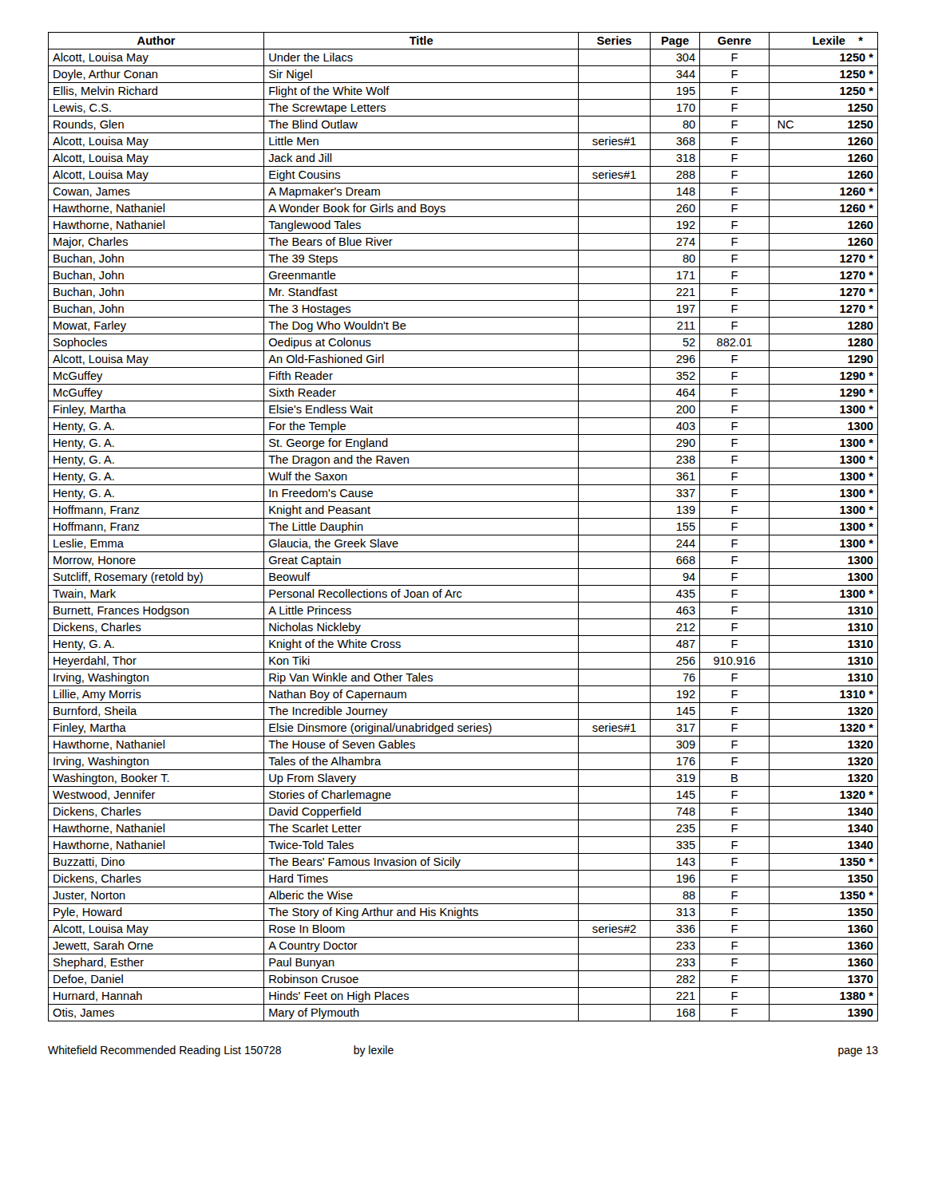Whitefield Recommended Reading List — by lexile
| Author | Title | Series | Page | Genre | | Lexile * |
| --- | --- | --- | --- | --- | --- | --- |
| Alcott, Louisa May | Under the Lilacs | | 304 | F | | 1250 * |
| Doyle, Arthur Conan | Sir Nigel | | 344 | F | | 1250 * |
| Ellis, Melvin Richard | Flight of the White Wolf | | 195 | F | | 1250 * |
| Lewis, C.S. | The Screwtape Letters | | 170 | F | | 1250 |
| Rounds, Glen | The Blind Outlaw | | 80 | F | NC | 1250 |
| Alcott, Louisa May | Little Men | series#1 | 368 | F | | 1260 |
| Alcott, Louisa May | Jack and Jill | | 318 | F | | 1260 |
| Alcott, Louisa May | Eight Cousins | series#1 | 288 | F | | 1260 |
| Cowan, James | A Mapmaker's Dream | | 148 | F | | 1260 * |
| Hawthorne, Nathaniel | A Wonder Book for Girls and Boys | | 260 | F | | 1260 * |
| Hawthorne, Nathaniel | Tanglewood Tales | | 192 | F | | 1260 |
| Major, Charles | The Bears of Blue River | | 274 | F | | 1260 |
| Buchan, John | The 39 Steps | | 80 | F | | 1270 * |
| Buchan, John | Greenmantle | | 171 | F | | 1270 * |
| Buchan, John | Mr. Standfast | | 221 | F | | 1270 * |
| Buchan, John | The 3 Hostages | | 197 | F | | 1270 * |
| Mowat, Farley | The Dog Who Wouldn't Be | | 211 | F | | 1280 |
| Sophocles | Oedipus at Colonus | | 52 | 882.01 | | 1280 |
| Alcott, Louisa May | An Old-Fashioned Girl | | 296 | F | | 1290 |
| McGuffey | Fifth Reader | | 352 | F | | 1290 * |
| McGuffey | Sixth Reader | | 464 | F | | 1290 * |
| Finley, Martha | Elsie's Endless Wait | | 200 | F | | 1300 * |
| Henty, G. A. | For the Temple | | 403 | F | | 1300 |
| Henty, G. A. | St. George for England | | 290 | F | | 1300 * |
| Henty, G. A. | The Dragon and the Raven | | 238 | F | | 1300 * |
| Henty, G. A. | Wulf the Saxon | | 361 | F | | 1300 * |
| Henty, G. A. | In Freedom's Cause | | 337 | F | | 1300 * |
| Hoffmann, Franz | Knight and Peasant | | 139 | F | | 1300 * |
| Hoffmann, Franz | The Little Dauphin | | 155 | F | | 1300 * |
| Leslie, Emma | Glaucia, the Greek Slave | | 244 | F | | 1300 * |
| Morrow, Honore | Great Captain | | 668 | F | | 1300 |
| Sutcliff, Rosemary (retold by) | Beowulf | | 94 | F | | 1300 |
| Twain, Mark | Personal Recollections of Joan of Arc | | 435 | F | | 1300 * |
| Burnett, Frances Hodgson | A Little Princess | | 463 | F | | 1310 |
| Dickens, Charles | Nicholas Nickleby | | 212 | F | | 1310 |
| Henty, G. A. | Knight of the White Cross | | 487 | F | | 1310 |
| Heyerdahl, Thor | Kon Tiki | | 256 | 910.916 | | 1310 |
| Irving, Washington | Rip Van Winkle and Other Tales | | 76 | F | | 1310 |
| Lillie, Amy Morris | Nathan Boy of Capernaum | | 192 | F | | 1310 * |
| Burnford, Sheila | The Incredible Journey | | 145 | F | | 1320 |
| Finley, Martha | Elsie Dinsmore (original/unabridged series) | series#1 | 317 | F | | 1320 * |
| Hawthorne, Nathaniel | The House of Seven Gables | | 309 | F | | 1320 |
| Irving, Washington | Tales of the Alhambra | | 176 | F | | 1320 |
| Washington, Booker T. | Up From Slavery | | 319 | B | | 1320 |
| Westwood, Jennifer | Stories of Charlemagne | | 145 | F | | 1320 * |
| Dickens, Charles | David Copperfield | | 748 | F | | 1340 |
| Hawthorne, Nathaniel | The Scarlet Letter | | 235 | F | | 1340 |
| Hawthorne, Nathaniel | Twice-Told Tales | | 335 | F | | 1340 |
| Buzzatti, Dino | The Bears' Famous Invasion of Sicily | | 143 | F | | 1350 * |
| Dickens, Charles | Hard Times | | 196 | F | | 1350 |
| Juster, Norton | Alberic the Wise | | 88 | F | | 1350 * |
| Pyle, Howard | The Story of King Arthur and His Knights | | 313 | F | | 1350 |
| Alcott, Louisa May | Rose In Bloom | series#2 | 336 | F | | 1360 |
| Jewett, Sarah Orne | A Country Doctor | | 233 | F | | 1360 |
| Shephard, Esther | Paul Bunyan | | 233 | F | | 1360 |
| Defoe, Daniel | Robinson Crusoe | | 282 | F | | 1370 |
| Hurnard, Hannah | Hinds' Feet on High Places | | 221 | F | | 1380 * |
| Otis, James | Mary of Plymouth | | 168 | F | | 1390 |
Whitefield Recommended Reading List 150728
by lexile
page 13